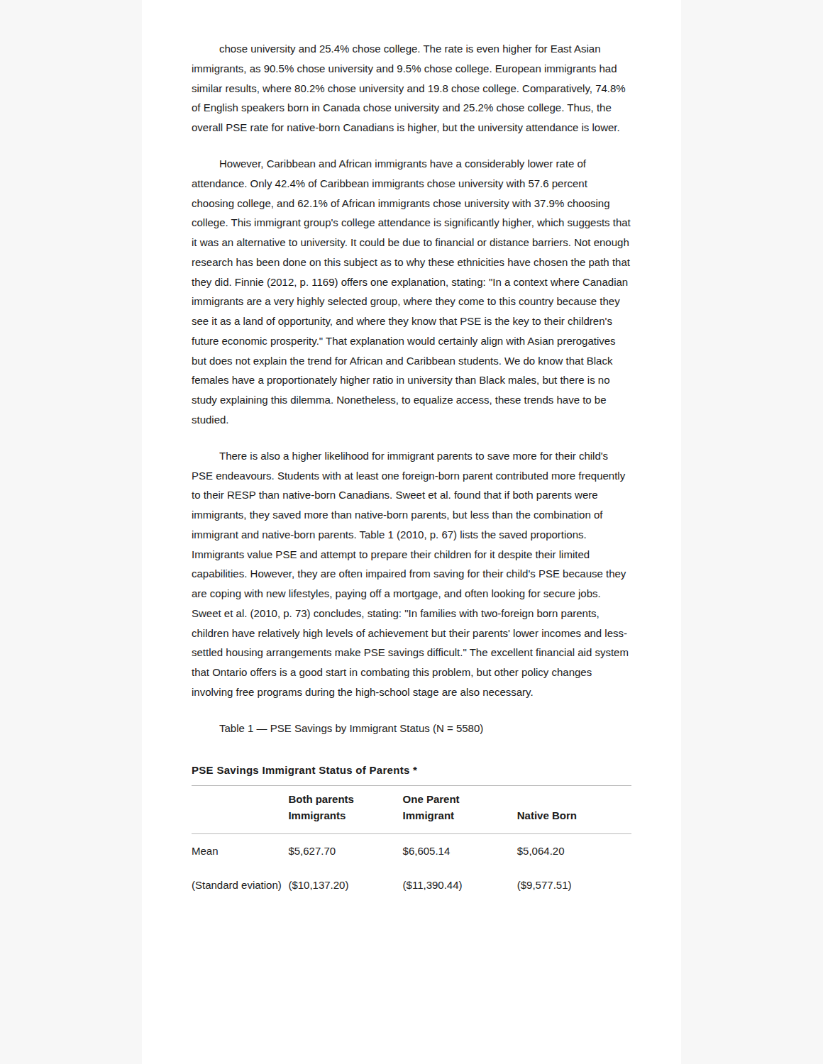chose university and 25.4% chose college. The rate is even higher for East Asian immigrants, as 90.5% chose university and 9.5% chose college. European immigrants had similar results, where 80.2% chose university and 19.8 chose college. Comparatively, 74.8% of English speakers born in Canada chose university and 25.2% chose college. Thus, the overall PSE rate for native-born Canadians is higher, but the university attendance is lower.
However, Caribbean and African immigrants have a considerably lower rate of attendance. Only 42.4% of Caribbean immigrants chose university with 57.6 percent choosing college, and 62.1% of African immigrants chose university with 37.9% choosing college. This immigrant group's college attendance is significantly higher, which suggests that it was an alternative to university. It could be due to financial or distance barriers. Not enough research has been done on this subject as to why these ethnicities have chosen the path that they did. Finnie (2012, p. 1169) offers one explanation, stating: "In a context where Canadian immigrants are a very highly selected group, where they come to this country because they see it as a land of opportunity, and where they know that PSE is the key to their children's future economic prosperity." That explanation would certainly align with Asian prerogatives but does not explain the trend for African and Caribbean students. We do know that Black females have a proportionately higher ratio in university than Black males, but there is no study explaining this dilemma. Nonetheless, to equalize access, these trends have to be studied.
There is also a higher likelihood for immigrant parents to save more for their child's PSE endeavours. Students with at least one foreign-born parent contributed more frequently to their RESP than native-born Canadians. Sweet et al. found that if both parents were immigrants, they saved more than native-born parents, but less than the combination of immigrant and native-born parents. Table 1 (2010, p. 67) lists the saved proportions. Immigrants value PSE and attempt to prepare their children for it despite their limited capabilities. However, they are often impaired from saving for their child's PSE because they are coping with new lifestyles, paying off a mortgage, and often looking for secure jobs. Sweet et al. (2010, p. 73) concludes, stating: "In families with two-foreign born parents, children have relatively high levels of achievement but their parents' lower incomes and less-settled housing arrangements make PSE savings difficult." The excellent financial aid system that Ontario offers is a good start in combating this problem, but other policy changes involving free programs during the high-school stage are also necessary.
Table 1 — PSE Savings by Immigrant Status (N = 5580)
PSE Savings Immigrant Status of Parents *
| | Both parents Immigrants | One Parent Immigrant | Native Born |
| --- | --- | --- | --- |
| Mean | $5,627.70 | $6,605.14 | $5,064.20 |
| (Standard eviation) | ($10,137.20) | ($11,390.44) | ($9,577.51) |